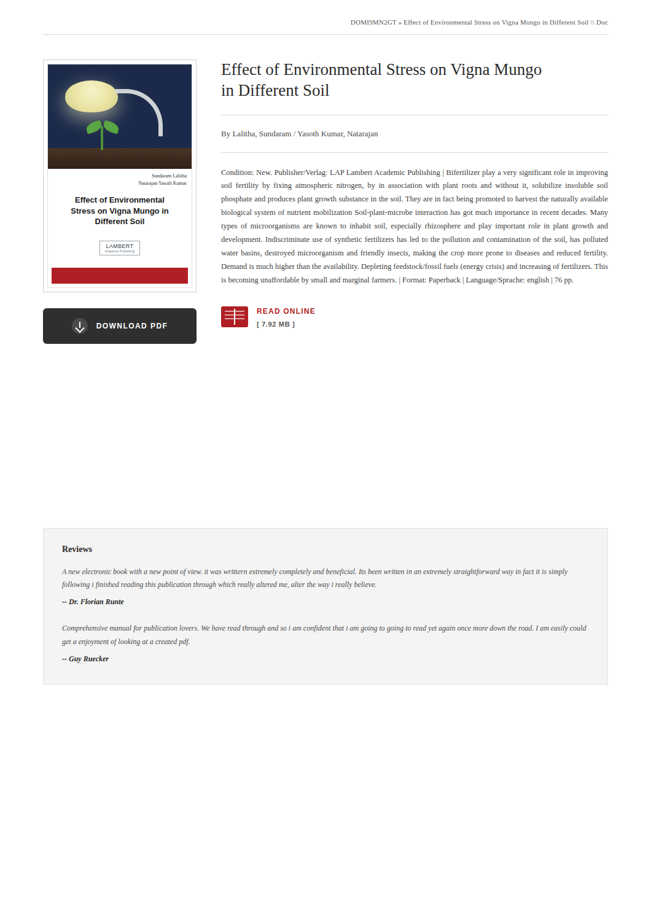DOMI9MN2GT » Effect of Environmental Stress on Vigna Mungo in Different Soil \\ Doc
Sundaram Lalitha
Natarajan Yasoth Kumar
Effect of Environmental
Stress on Vigna Mungo in
Different Soil
LAMBERT Academic Publishing
DOWNLOAD PDF
Effect of Environmental Stress on Vigna Mungo
in Different Soil
By Lalitha, Sundaram / Yasoth Kumar, Natarajan
Condition: New. Publisher/Verlag: LAP Lambert Academic Publishing | Bifertilizer play a very significant role in improving soil fertility by fixing atmospheric nitrogen, by in association with plant roots and without it, solubilize insoluble soil phosphate and produces plant growth substance in the soil. They are in fact being promoted to harvest the naturally available biological system of nutrient mobilization Soil-plant-microbe interaction has got much importance in recent decades. Many types of microorganisms are known to inhabit soil, especially rhizosphere and play important role in plant growth and development. Indiscriminate use of synthetic fertilizers has led to the pollution and contamination of the soil, has polluted water basins, destroyed microorganism and friendly insects, making the crop more prone to diseases and reduced fertility. Demand is much higher than the availability. Depleting feedstock/fossil fuels (energy crisis) and increasing of fertilizers. This is becoming unaffordable by small and marginal farmers. | Format: Paperback | Language/Sprache: english | 76 pp.
READ ONLINE
[ 7.92 MB ]
Reviews
A new electronic book with a new point of view. it was writtern extremely completely and beneficial. Its been written in an extremely straightforward way in fact it is simply following i finished reading this publication through which really altered me, alter the way i really believe.
-- Dr. Florian Runte
Comprehensive manual for publication lovers. We have read through and so i am confident that i am going to going to read yet again once more down the road. I am easily could get a enjoyment of looking at a created pdf.
-- Guy Ruecker